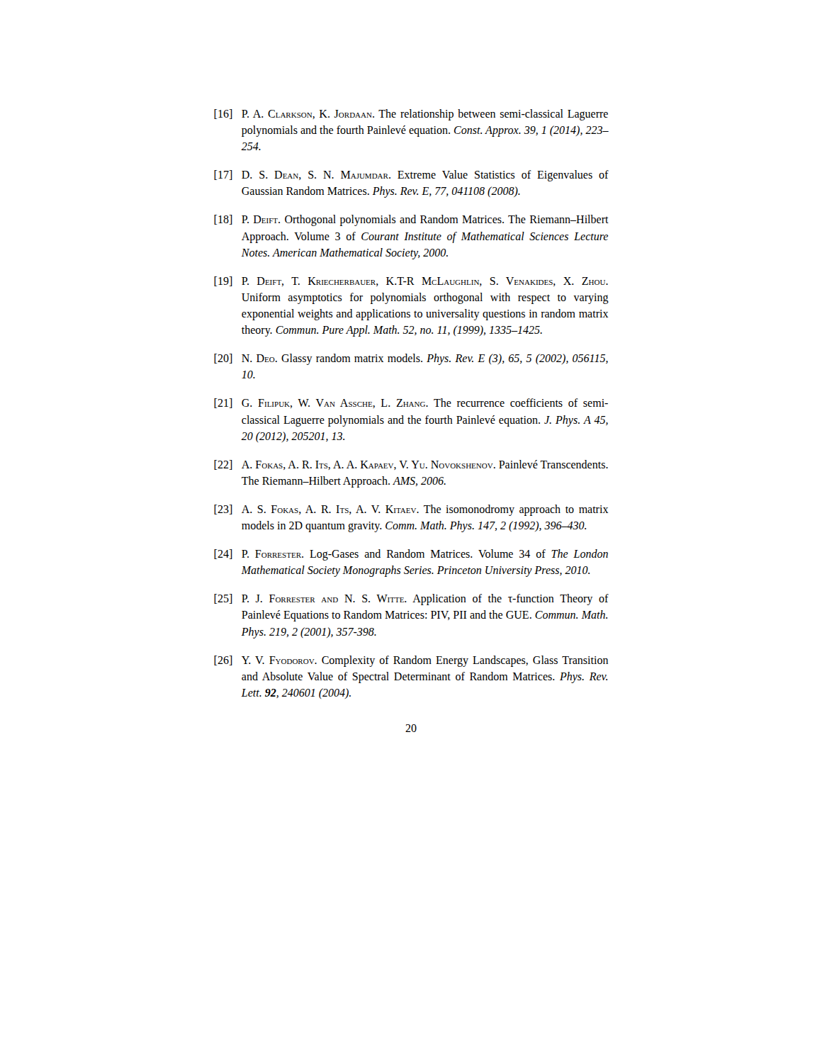[16] P. A. Clarkson, K. Jordaan. The relationship between semi-classical Laguerre polynomials and the fourth Painlevé equation. Const. Approx. 39, 1 (2014), 223–254.
[17] D. S. Dean, S. N. Majumdar. Extreme Value Statistics of Eigenvalues of Gaussian Random Matrices. Phys. Rev. E, 77, 041108 (2008).
[18] P. Deift. Orthogonal polynomials and Random Matrices. The Riemann–Hilbert Approach. Volume 3 of Courant Institute of Mathematical Sciences Lecture Notes. American Mathematical Society, 2000.
[19] P. Deift, T. Kriecherbauer, K.T-R McLaughlin, S. Venakides, X. Zhou. Uniform asymptotics for polynomials orthogonal with respect to varying exponential weights and applications to universality questions in random matrix theory. Commun. Pure Appl. Math. 52, no. 11, (1999), 1335–1425.
[20] N. Deo. Glassy random matrix models. Phys. Rev. E (3), 65, 5 (2002), 056115, 10.
[21] G. Filipuk, W. Van Assche, L. Zhang. The recurrence coefficients of semi-classical Laguerre polynomials and the fourth Painlevé equation. J. Phys. A 45, 20 (2012), 205201, 13.
[22] A. Fokas, A. R. Its, A. A. Kapaev, V. Yu. Novokshenov. Painlevé Transcendents. The Riemann–Hilbert Approach. AMS, 2006.
[23] A. S. Fokas, A. R. Its, A. V. Kitaev. The isomonodromy approach to matrix models in 2D quantum gravity. Comm. Math. Phys. 147, 2 (1992), 396–430.
[24] P. Forrester. Log-Gases and Random Matrices. Volume 34 of The London Mathematical Society Monographs Series. Princeton University Press, 2010.
[25] P. J. Forrester and N. S. Witte. Application of the τ-function Theory of Painlevé Equations to Random Matrices: PIV, PII and the GUE. Commun. Math. Phys. 219, 2 (2001), 357-398.
[26] Y. V. Fyodorov. Complexity of Random Energy Landscapes, Glass Transition and Absolute Value of Spectral Determinant of Random Matrices. Phys. Rev. Lett. 92, 240601 (2004).
20